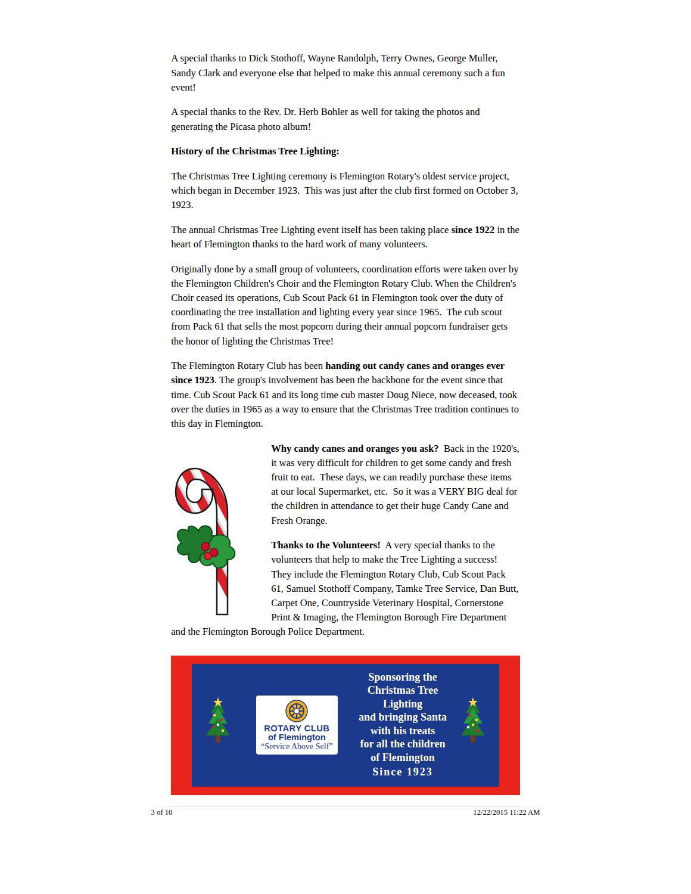A special thanks to Dick Stothoff, Wayne Randolph, Terry Ownes, George Muller, Sandy Clark and everyone else that helped to make this annual ceremony such a fun event!
A special thanks to the Rev. Dr. Herb Bohler as well for taking the photos and generating the Picasa photo album!
History of the Christmas Tree Lighting:
The Christmas Tree Lighting ceremony is Flemington Rotary's oldest service project, which began in December 1923. This was just after the club first formed on October 3, 1923.
The annual Christmas Tree Lighting event itself has been taking place since 1922 in the heart of Flemington thanks to the hard work of many volunteers.
Originally done by a small group of volunteers, coordination efforts were taken over by the Flemington Children's Choir and the Flemington Rotary Club. When the Children's Choir ceased its operations, Cub Scout Pack 61 in Flemington took over the duty of coordinating the tree installation and lighting every year since 1965. The cub scout from Pack 61 that sells the most popcorn during their annual popcorn fundraiser gets the honor of lighting the Christmas Tree!
The Flemington Rotary Club has been handing out candy canes and oranges ever since 1923. The group's involvement has been the backbone for the event since that time. Cub Scout Pack 61 and its long time cub master Doug Niece, now deceased, took over the duties in 1965 as a way to ensure that the Christmas Tree tradition continues to this day in Flemington.
Why candy canes and oranges you ask? Back in the 1920's, it was very difficult for children to get some candy and fresh fruit to eat. These days, we can readily purchase these items at our local Supermarket, etc. So it was a VERY BIG deal for the children in attendance to get their huge Candy Cane and Fresh Orange.
Thanks to the Volunteers! A very special thanks to the volunteers that help to make the Tree Lighting a success! They include the Flemington Rotary Club, Cub Scout Pack 61, Samuel Stothoff Company, Tamke Tree Service, Dan Butt, Carpet One, Countryside Veterinary Hospital, Cornerstone Print & Imaging, the Flemington Borough Fire Department and the Flemington Borough Police Department.
| | ROTARY CLUB of Flemington “Service Above Self” | Sponsoring the Christmas Tree Lighting and bringing Santa with his treats for all the children of Flemington Since 1923 | |
3 of 10 12/22/2015 11:22 AM